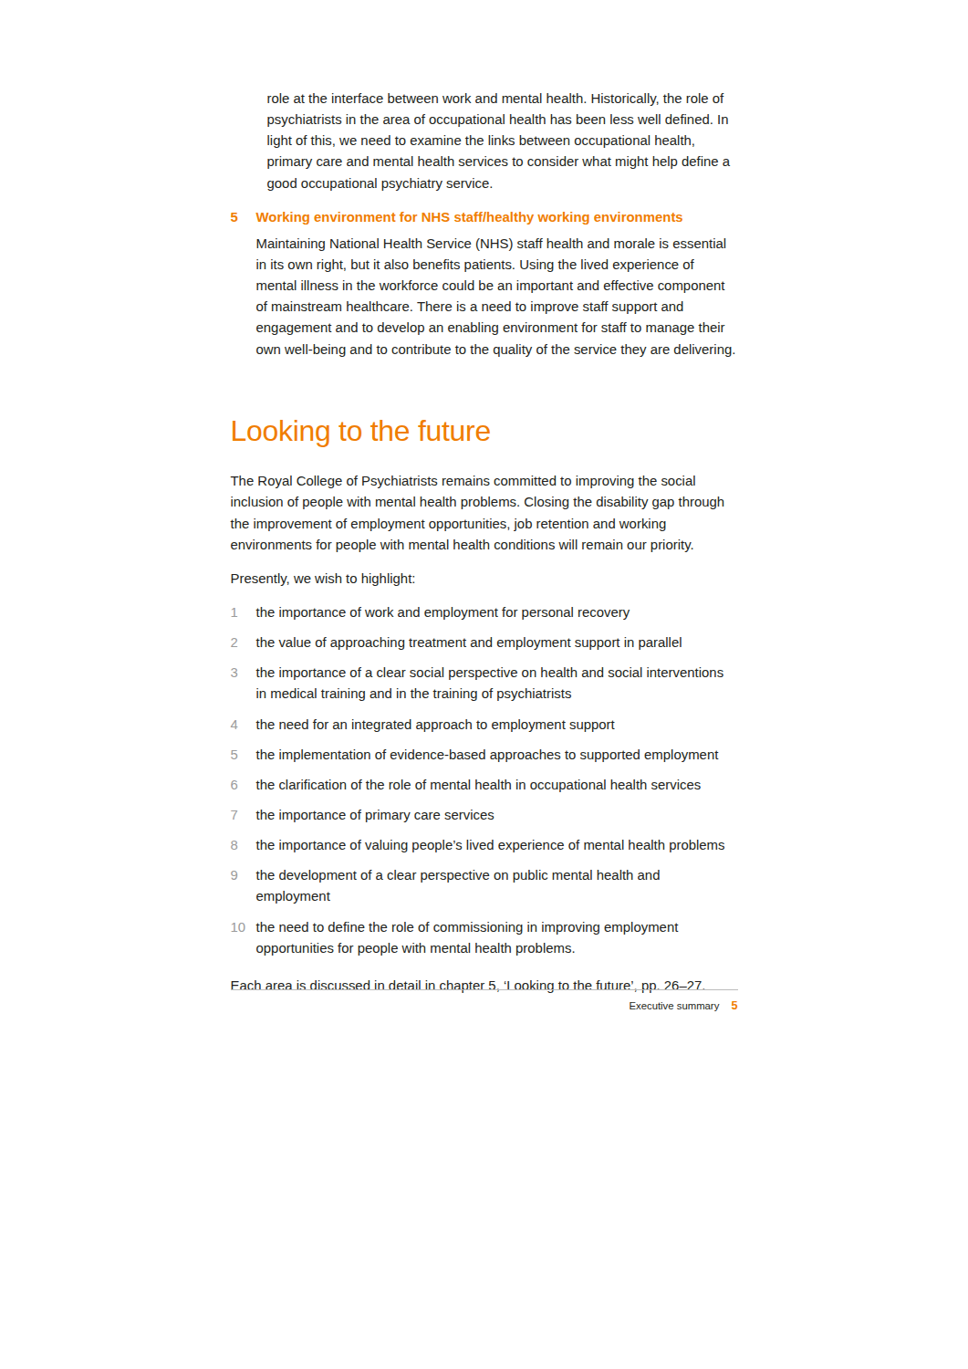role at the interface between work and mental health. Historically, the role of psychiatrists in the area of occupational health has been less well defined. In light of this, we need to examine the links between occupational health, primary care and mental health services to consider what might help define a good occupational psychiatry service.
5
Working environment for NHS staff/healthy working environments
Maintaining National Health Service (NHS) staff health and morale is essential in its own right, but it also benefits patients. Using the lived experience of mental illness in the workforce could be an important and effective component of mainstream healthcare. There is a need to improve staff support and engagement and to develop an enabling environment for staff to manage their own well-being and to contribute to the quality of the service they are delivering.
Looking to the future
The Royal College of Psychiatrists remains committed to improving the social inclusion of people with mental health problems. Closing the disability gap through the improvement of employment opportunities, job retention and working environments for people with mental health conditions will remain our priority.
Presently, we wish to highlight:
1
the importance of work and employment for personal recovery
2
the value of approaching treatment and employment support in parallel
3
the importance of a clear social perspective on health and social interventions in medical training and in the training of psychiatrists
4
the need for an integrated approach to employment support
5
the implementation of evidence-based approaches to supported employment
6
the clarification of the role of mental health in occupational health services
7
the importance of primary care services
8
the importance of valuing people’s lived experience of mental health problems
9
the development of a clear perspective on public mental health and employment
10
the need to define the role of commissioning in improving employment opportunities for people with mental health problems.
Each area is discussed in detail in chapter 5, ‘Looking to the future’, pp. 26–27.
Executive summary 5